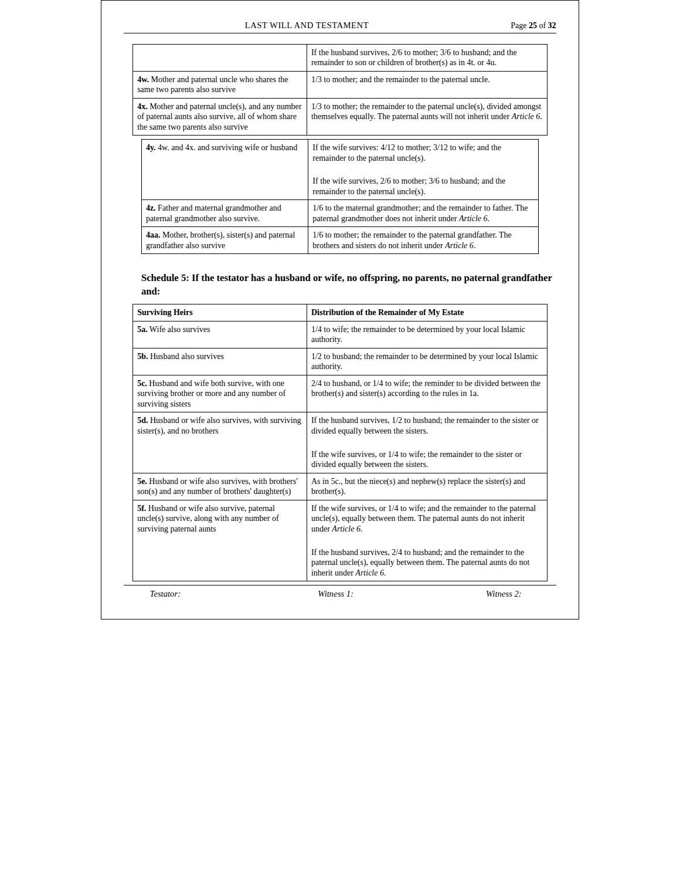LAST WILL AND TESTAMENT Page 25 of 32
| | If the husband survives, 2/6 to mother; 3/6 to husband; and the remainder to son or children of brother(s) as in 4t. or 4u. |
| 4w. Mother and paternal uncle who shares the same two parents also survive | 1/3 to mother; and the remainder to the paternal uncle. |
| 4x. Mother and paternal uncle(s), and any number of paternal aunts also survive, all of whom share the same two parents also survive | 1/3 to mother; the remainder to the paternal uncle(s), divided amongst themselves equally. The paternal aunts will not inherit under Article 6 . |
| 4y. 4w. and 4x. and surviving wife or husband | If the wife survives: 4/12 to mother; 3/12 to wife; and the remainder to the paternal uncle(s). If the wife survives, 2/6 to mother; 3/6 to husband; and the remainder to the paternal uncle(s). |
| 4z. Father and maternal grandmother and paternal grandmother also survive. | 1/6 to the maternal grandmother; and the remainder to father. The paternal grandmother does not inherit under Article 6 . |
| 4aa. Mother, brother(s), sister(s) and paternal grandfather also survive | 1/6 to mother; the remainder to the paternal grandfather. The brothers and sisters do not inherit under Article 6 . |
Schedule 5: If the testator has a husband or wife, no offspring, no parents, no paternal grandfather and:
| Surviving Heirs | Distribution of the Remainder of My Estate |
| 5a. Wife also survives | 1/4 to wife; the remainder to be determined by your local Islamic authority. |
| 5b. Husband also survives | 1/2 to husband; the remainder to be determined by your local Islamic authority. |
| 5c. Husband and wife both survive, with one surviving brother or more and any number of surviving sisters | 2/4 to husband, or 1/4 to wife; the reminder to be divided between the brother(s) and sister(s) according to the rules in 1a. |
| 5d. Husband or wife also survives, with surviving sister(s), and no brothers | If the husband survives, 1/2 to husband; the remainder to the sister or divided equally between the sisters. If the wife survives, or 1/4 to wife; the remainder to the sister or divided equally between the sisters. |
| 5e. Husband or wife also survives, with brothers' son(s) and any number of brothers' daughter(s) | As in 5c., but the niece(s) and nephew(s) replace the sister(s) and brother(s). |
| 5f. Husband or wife also survive, paternal uncle(s) survive, along with any number of surviving paternal aunts | If the wife survives, or 1/4 to wife; and the remainder to the paternal uncle(s), equally between them. The paternal aunts do not inherit under Article 6 . If the husband survives, 2/4 to husband; and the remainder to the paternal uncle(s), equally between them. The paternal aunts do not inherit under Article 6 . |
Testator: Witness 1: Witness 2: